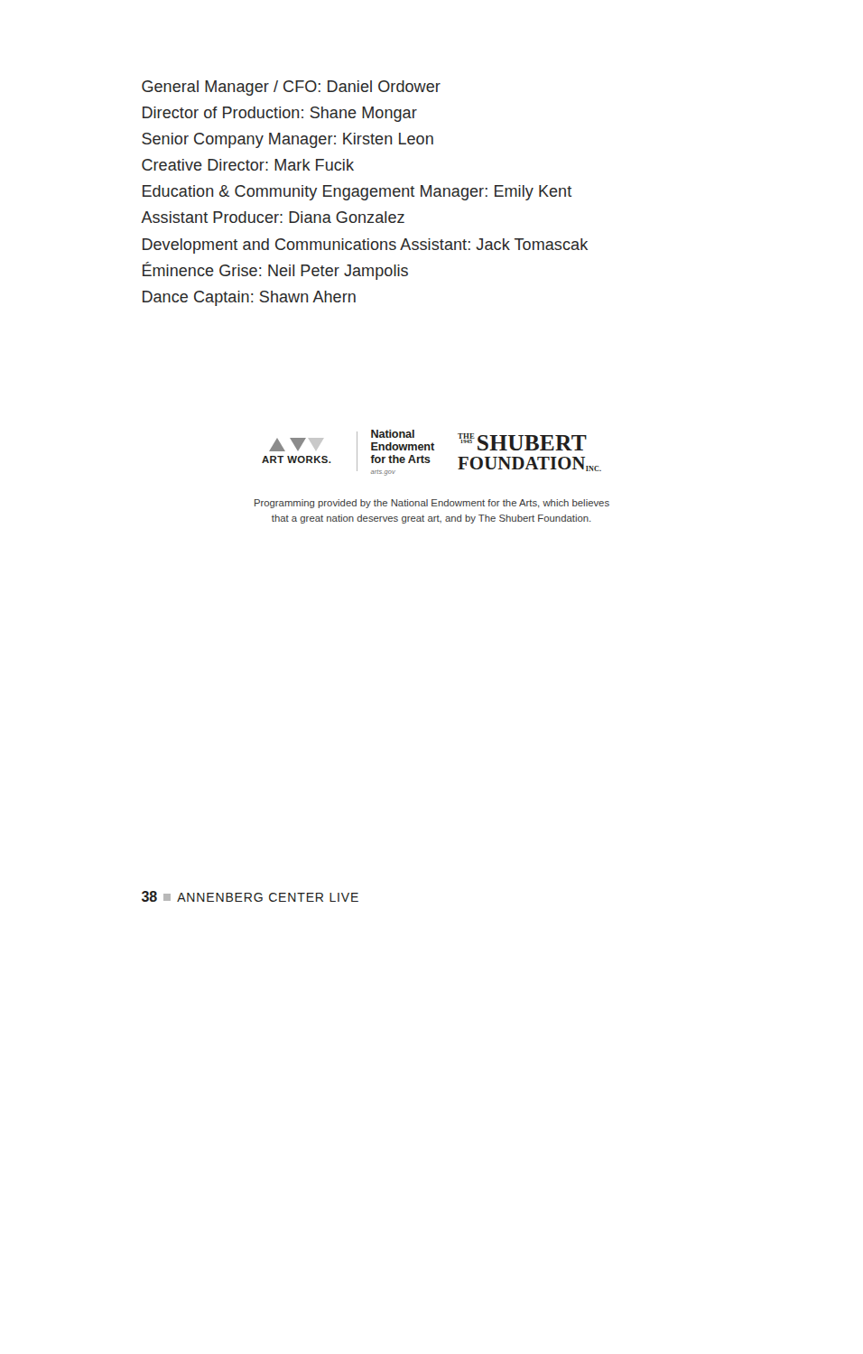General Manager / CFO: Daniel Ordower
Director of Production: Shane Mongar
Senior Company Manager: Kirsten Leon
Creative Director: Mark Fucik
Education & Community Engagement Manager: Emily Kent
Assistant Producer: Diana Gonzalez
Development and Communications Assistant: Jack Tomascak
Éminence Grise: Neil Peter Jampolis
Dance Captain: Shawn Ahern
ART WORKS.
National
Endowment
for the Arts
arts.gov
THE1945 SHUBERT
FOUNDATIONINC.
Programming provided by the National Endowment for the Arts, which believes
that a great nation deserves great art, and by The Shubert Foundation.
38 ANNENBERG CENTER LIVE